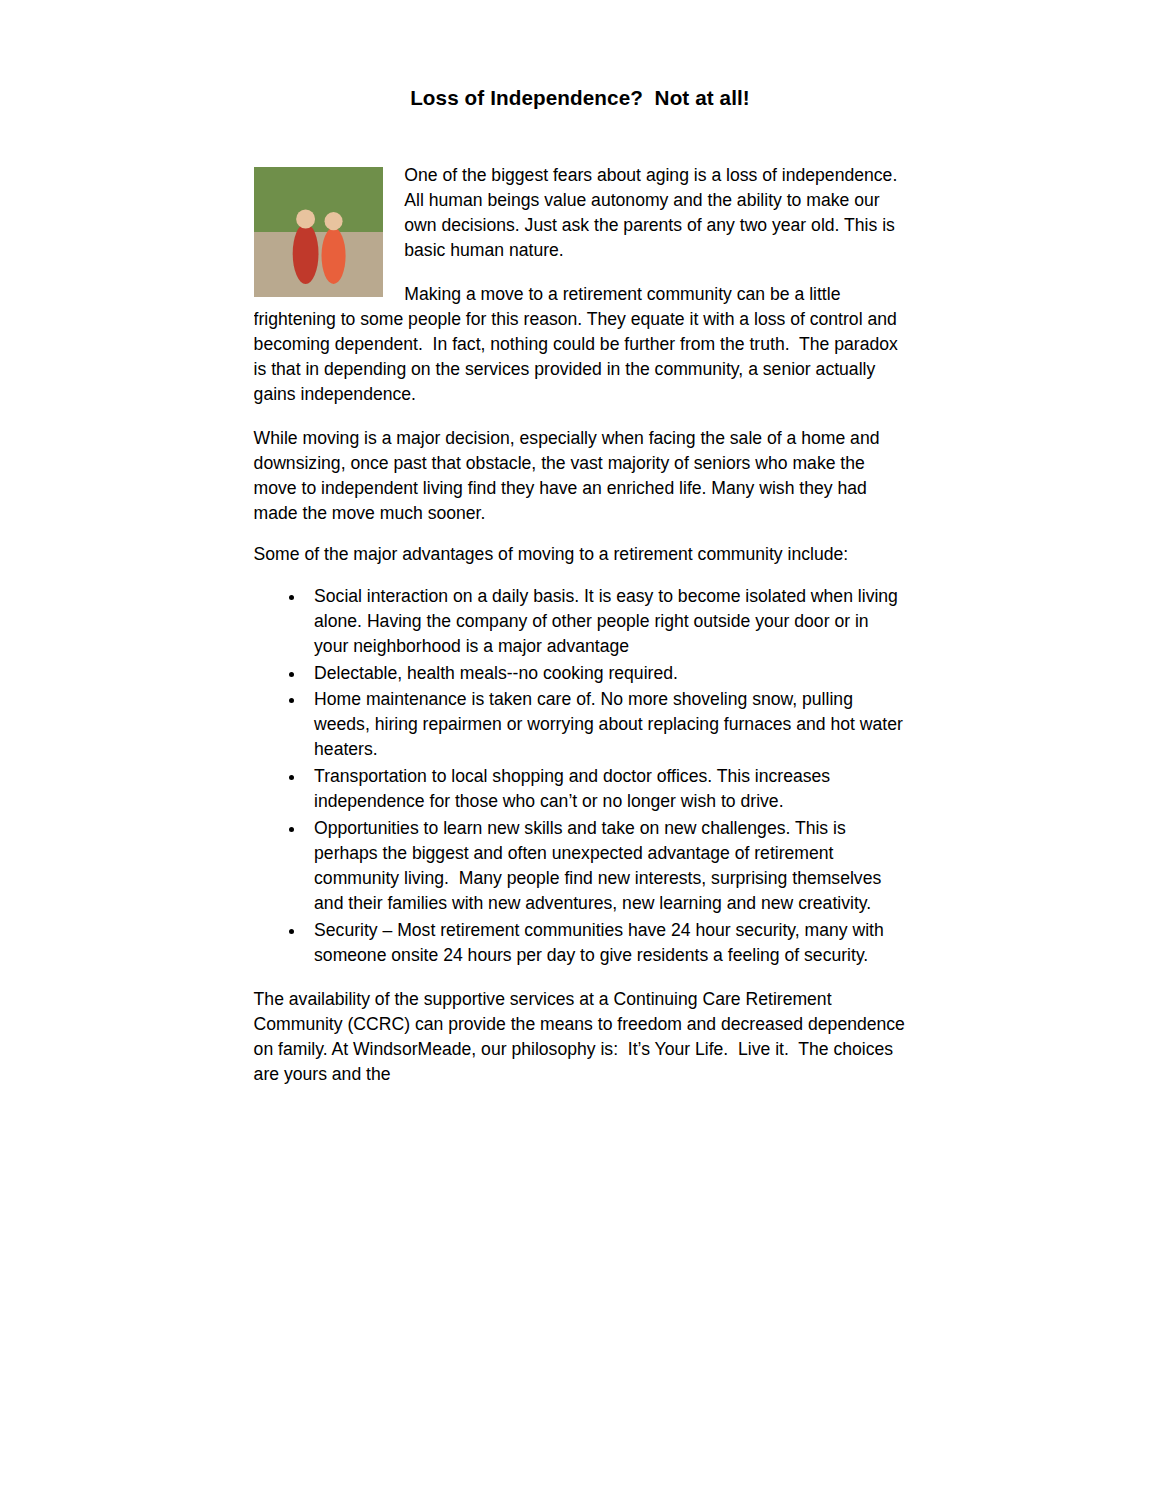Loss of Independence? Not at all!
One of the biggest fears about aging is a loss of independence. All human beings value autonomy and the ability to make our own decisions. Just ask the parents of any two year old. This is basic human nature.
Making a move to a retirement community can be a little frightening to some people for this reason. They equate it with a loss of control and becoming dependent. In fact, nothing could be further from the truth. The paradox is that in depending on the services provided in the community, a senior actually gains independence.
While moving is a major decision, especially when facing the sale of a home and downsizing, once past that obstacle, the vast majority of seniors who make the move to independent living find they have an enriched life. Many wish they had made the move much sooner.
Some of the major advantages of moving to a retirement community include:
Social interaction on a daily basis. It is easy to become isolated when living alone. Having the company of other people right outside your door or in your neighborhood is a major advantage
Delectable, health meals--no cooking required.
Home maintenance is taken care of. No more shoveling snow, pulling weeds, hiring repairmen or worrying about replacing furnaces and hot water heaters.
Transportation to local shopping and doctor offices. This increases independence for those who can’t or no longer wish to drive.
Opportunities to learn new skills and take on new challenges. This is perhaps the biggest and often unexpected advantage of retirement community living. Many people find new interests, surprising themselves and their families with new adventures, new learning and new creativity.
Security – Most retirement communities have 24 hour security, many with someone onsite 24 hours per day to give residents a feeling of security.
The availability of the supportive services at a Continuing Care Retirement Community (CCRC) can provide the means to freedom and decreased dependence on family. At WindsorMeade, our philosophy is: It’s Your Life. Live it. The choices are yours and the